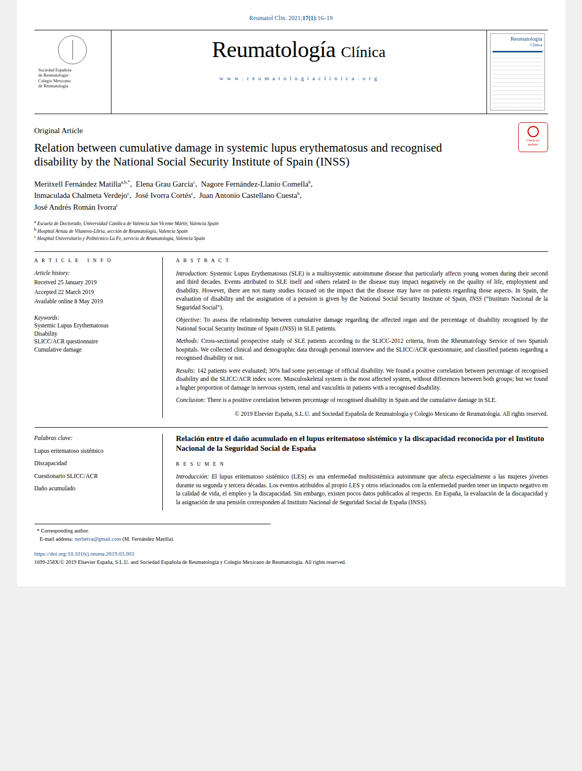Reumatol Clin. 2021;17(1):16–19
Sociedad Española
de Reumatología -
Colegio Mexicano
de Reumatología
Reumatología Clínica
w w w . r e u m a t o l o g i a c l i n i c a . o r g
Reumatología
Clínica
Check for
updates
Original Article
Relation between cumulative damage in systemic lupus erythematosus and recognised disability by the National Social Security Institute of Spain (INSS)
Meritxell Fernández Matillaa,b,*, Elena Grau Garcíac, Nagore Fernández-Llanio Comellab,
Inmaculada Chalmeta Verdejoc, José Ivorra Cortésc, Juan Antonio Castellano Cuestab,
José Andrés Román Ivorrac
a Escuela de Doctorado, Universidad Católica de Valencia San Vicente Mártir, Valencia Spain
b Hospital Arnau de Vilanova-Lliria, sección de Reumatología, Valencia Spain
c Hospital Universitario y Politécnico La Fe, servicio de Reumatología, Valencia Spain
A R T I C L E I N F O
Article history:
Received 25 January 2019
Accepted 22 March 2019
Available online 8 May 2019
Keywords:
Systemic Lupus Erythematosus
Disability
SLICC/ACR questionnaire
Cumulative damage
A B S T R A C T
Introduction: Systemic Lupus Erythematosus (SLE) is a multisystemic autoimmune disease that particularly affects young women during their second and third decades. Events attributed to SLE itself and others related to the disease may impact negatively on the quality of life, employment and disability. However, there are not many studies focused on the impact that the disease may have on patients regarding those aspects. In Spain, the evaluation of disability and the assignation of a pension is given by the National Social Security Institute of Spain, INSS (“Instituto Nacional de la Seguridad Social”).
Objective: To assess the relationship between cumulative damage regarding the affected organ and the percentage of disability recognised by the National Social Security Institute of Spain (INSS) in SLE patients.
Methods: Cross-sectional prospective study of SLE patients according to the SLICC-2012 criteria, from the Rheumatology Service of two Spanish hospitals. We collected clinical and demographic data through personal interview and the SLICC/ACR questionnaire, and classified patients regarding a recognised disability or not.
Results: 142 patients were evaluated; 30% had some percentage of official disability. We found a positive correlation between percentage of recognised disability and the SLICC/ACR index score. Musculoskeletal system is the most affected system, without differences between both groups; but we found a higher proportion of damage in nervous system, renal and vasculitis in patients with a recognised disability.
Conclusion: There is a positive correlation between percentage of recognised disability in Spain and the cumulative damage in SLE.
© 2019 Elsevier España, S.L.U. and Sociedad Española de Reumatología y Colegio Mexicano de Reumatología. All rights reserved.
Palabras clave:
Lupus eritematoso sistémico
Discapacidad
Cuestionario SLICC/ACR
Daño acumulado
Relación entre el daño acumulado en el lupus eritematoso sistémico y la discapacidad reconocida por el Instituto Nacional de la Seguridad Social de España
R E S U M E N
Introducción: El lupus eritematoso sistémico (LES) es una enfermedad multisistémica autoinmune que afecta especialmente a las mujeres jóvenes durante su segunda y tercera décadas. Los eventos atribuidos al propio LES y otros relacionados con la enfermedad pueden tener un impacto negativo en la calidad de vida, el empleo y la discapacidad. Sin embargo, existen pocos datos publicados al respecto. En España, la evaluación de la discapacidad y la asignación de una pensión corresponden al Instituto Nacional de Seguridad Social de España (INSS).
* Corresponding author.
E-mail address: nerhetva@gmail.com (M. Fernández Matilla).
https://doi.org/10.1016/j.reuma.2019.03.003
1699-258X/© 2019 Elsevier España, S.L.U. and Sociedad Española de Reumatología y Colegio Mexicano de Reumatología. All rights reserved.